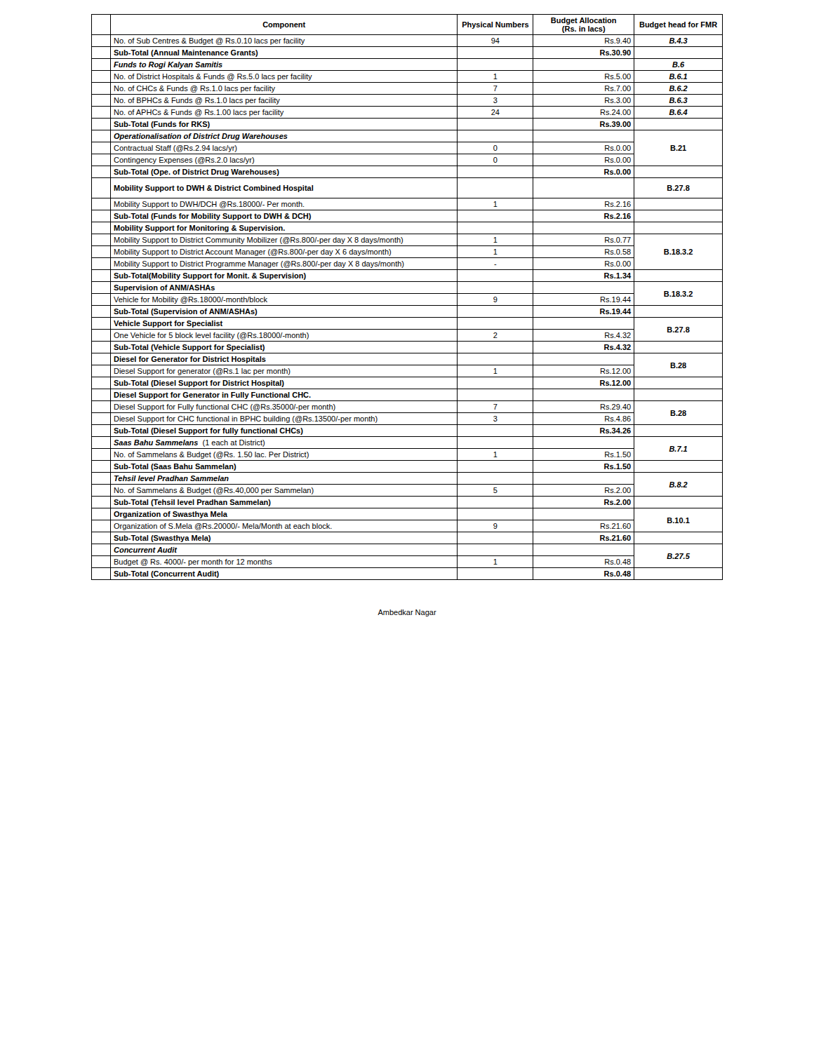| | Component | Physical Numbers | Budget Allocation (Rs. in lacs) | Budget head for FMR |
| --- | --- | --- | --- | --- |
| | No. of Sub Centres & Budget @ Rs.0.10 lacs per facility | 94 | Rs.9.40 | B.4.3 |
| | Sub-Total (Annual Maintenance Grants) | | Rs.30.90 | |
| | Funds to Rogi Kalyan Samitis | | | B.6 |
| | No. of District Hospitals & Funds @ Rs.5.0 lacs per facility | 1 | Rs.5.00 | B.6.1 |
| | No. of CHCs & Funds @ Rs.1.0 lacs per facility | 7 | Rs.7.00 | B.6.2 |
| | No. of BPHCs & Funds @ Rs.1.0 lacs per facility | 3 | Rs.3.00 | B.6.3 |
| | No. of APHCs & Funds @ Rs.1.00 lacs per facility | 24 | Rs.24.00 | B.6.4 |
| | Sub-Total (Funds for RKS) | | Rs.39.00 | |
| | Operationalisation of District Drug Warehouses | | | B.21 |
| | Contractual Staff (@Rs.2.94 lacs/yr) | 0 | Rs.0.00 |
| | Contingency Expenses (@Rs.2.0 lacs/yr) | 0 | Rs.0.00 |
| | Sub-Total (Ope. of District Drug Warehouses) | | Rs.0.00 | |
| | Mobility Support to DWH & District Combined Hospital | | | B.27.8 |
| | Mobility Support to DWH/DCH @Rs.18000/- Per month. | 1 | Rs.2.16 | |
| | Sub-Total (Funds for Mobility Support to DWH & DCH) | | Rs.2.16 | |
| | Mobility Support for Monitoring & Supervision. | | | |
| | Mobility Support to District Community Mobilizer (@Rs.800/-per day X 8 days/month) | 1 | Rs.0.77 | B.18.3.2 |
| | Mobility Support to District Account Manager (@Rs.800/-per day X 6 days/month) | 1 | Rs.0.58 |
| | Mobility Support to District Programme Manager (@Rs.800/-per day X 8 days/month) | - | Rs.0.00 |
| | Sub-Total(Mobility Support for Monit. & Supervision) | | Rs.1.34 | |
| | Supervision of ANM/ASHAs | | | B.18.3.2 |
| | Vehicle for Mobility @Rs.18000/-month/block | 9 | Rs.19.44 |
| | Sub-Total (Supervision of ANM/ASHAs) | | Rs.19.44 | |
| | Vehicle Support for Specialist | | | B.27.8 |
| | One Vehicle for 5 block level facility (@Rs.18000/-month) | 2 | Rs.4.32 |
| | Sub-Total (Vehicle Support for Specialist) | | Rs.4.32 | |
| | Diesel for Generator for District Hospitals | | | B.28 |
| | Diesel Support for generator (@Rs.1 lac per month) | 1 | Rs.12.00 |
| | Sub-Total (Diesel Support for District Hospital) | | Rs.12.00 | |
| | Diesel Support for Generator in Fully Functional CHC. | | | |
| | Diesel Support for Fully functional CHC (@Rs.35000/-per month) | 7 | Rs.29.40 | B.28 |
| | Diesel Support for CHC functional in BPHC building (@Rs.13500/-per month) | 3 | Rs.4.86 |
| | Sub-Total (Diesel Support for fully functional CHCs) | | Rs.34.26 | |
| | Saas Bahu Sammelans (1 each at District) | | | B.7.1 |
| | No. of Sammelans & Budget (@Rs. 1.50 lac. Per District) | 1 | Rs.1.50 |
| | Sub-Total (Saas Bahu Sammelan) | | Rs.1.50 | |
| | Tehsil level Pradhan Sammelan | | | B.8.2 |
| | No. of Sammelans & Budget (@Rs.40,000 per Sammelan) | 5 | Rs.2.00 |
| | Sub-Total (Tehsil level Pradhan Sammelan) | | Rs.2.00 | |
| | Organization of Swasthya Mela | | | B.10.1 |
| | Organization of S.Mela @Rs.20000/- Mela/Month at each block. | 9 | Rs.21.60 |
| | Sub-Total (Swasthya Mela) | | Rs.21.60 | |
| | Concurrent Audit | | | B.27.5 |
| | Budget @ Rs. 4000/- per month for 12 months | 1 | Rs.0.48 |
| | Sub-Total (Concurrent Audit) | | Rs.0.48 | |
Ambedkar Nagar